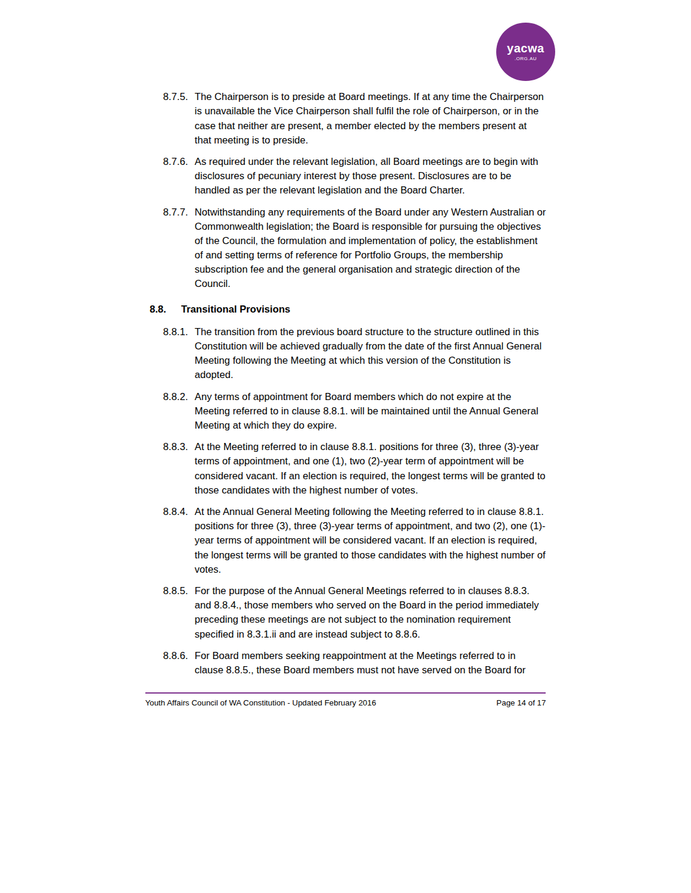yacwa
.ORG.AU
8.7.5. The Chairperson is to preside at Board meetings. If at any time the Chairperson is unavailable the Vice Chairperson shall fulfil the role of Chairperson, or in the case that neither are present, a member elected by the members present at that meeting is to preside.
8.7.6. As required under the relevant legislation, all Board meetings are to begin with disclosures of pecuniary interest by those present. Disclosures are to be handled as per the relevant legislation and the Board Charter.
8.7.7. Notwithstanding any requirements of the Board under any Western Australian or Commonwealth legislation; the Board is responsible for pursuing the objectives of the Council, the formulation and implementation of policy, the establishment of and setting terms of reference for Portfolio Groups, the membership subscription fee and the general organisation and strategic direction of the Council.
8.8. Transitional Provisions
8.8.1. The transition from the previous board structure to the structure outlined in this Constitution will be achieved gradually from the date of the first Annual General Meeting following the Meeting at which this version of the Constitution is adopted.
8.8.2. Any terms of appointment for Board members which do not expire at the Meeting referred to in clause 8.8.1. will be maintained until the Annual General Meeting at which they do expire.
8.8.3. At the Meeting referred to in clause 8.8.1. positions for three (3), three (3)-year terms of appointment, and one (1), two (2)-year term of appointment will be considered vacant. If an election is required, the longest terms will be granted to those candidates with the highest number of votes.
8.8.4. At the Annual General Meeting following the Meeting referred to in clause 8.8.1. positions for three (3), three (3)-year terms of appointment, and two (2), one (1)-year terms of appointment will be considered vacant. If an election is required, the longest terms will be granted to those candidates with the highest number of votes.
8.8.5. For the purpose of the Annual General Meetings referred to in clauses 8.8.3. and 8.8.4., those members who served on the Board in the period immediately preceding these meetings are not subject to the nomination requirement specified in 8.3.1.ii and are instead subject to 8.8.6.
8.8.6. For Board members seeking reappointment at the Meetings referred to in clause 8.8.5., these Board members must not have served on the Board for
Youth Affairs Council of WA Constitution - Updated February 2016 Page 14 of 17